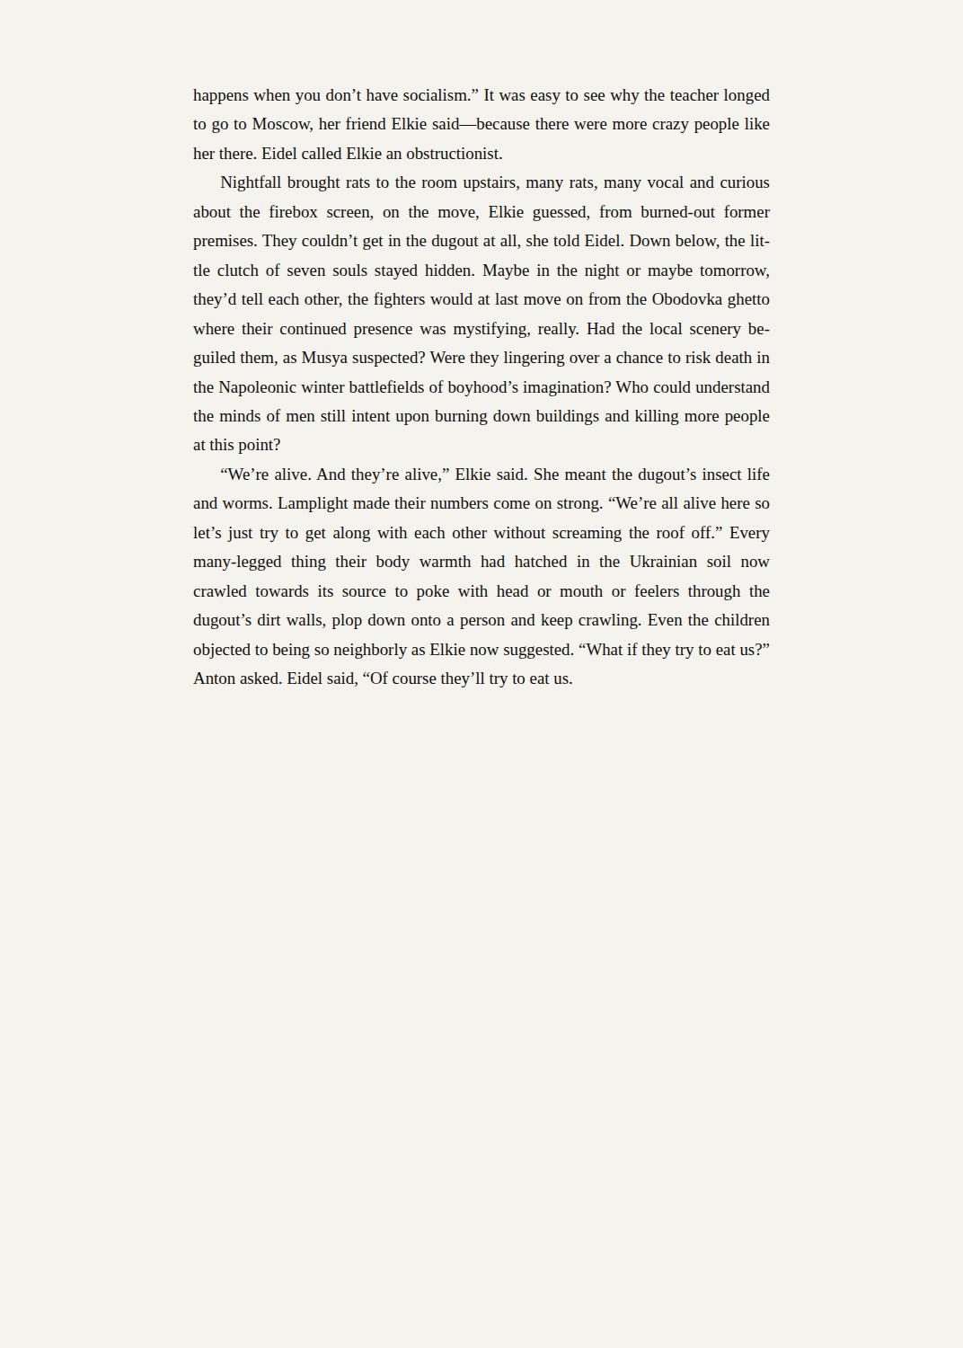happens when you don’t have socialism.” It was easy to see why the teacher longed to go to Moscow, her friend Elkie said—because there were more crazy people like her there. Eidel called Elkie an obstructionist.
Nightfall brought rats to the room upstairs, many rats, many vocal and curious about the firebox screen, on the move, Elkie guessed, from burned-out former premises. They couldn’t get in the dugout at all, she told Eidel. Down below, the little clutch of seven souls stayed hidden. Maybe in the night or maybe tomorrow, they’d tell each other, the fighters would at last move on from the Obodovka ghetto where their continued presence was mystifying, really. Had the local scenery beguiled them, as Musya suspected? Were they lingering over a chance to risk death in the Napoleonic winter battlefields of boyhood’s imagination? Who could understand the minds of men still intent upon burning down buildings and killing more people at this point?
“We’re alive. And they’re alive,” Elkie said. She meant the dugout’s insect life and worms. Lamplight made their numbers come on strong. “We’re all alive here so let’s just try to get along with each other without screaming the roof off.” Every many-legged thing their body warmth had hatched in the Ukrainian soil now crawled towards its source to poke with head or mouth or feelers through the dugout’s dirt walls, plop down onto a person and keep crawling. Even the children objected to being so neighborly as Elkie now suggested. “What if they try to eat us?” Anton asked. Eidel said, “Of course they’ll try to eat us.